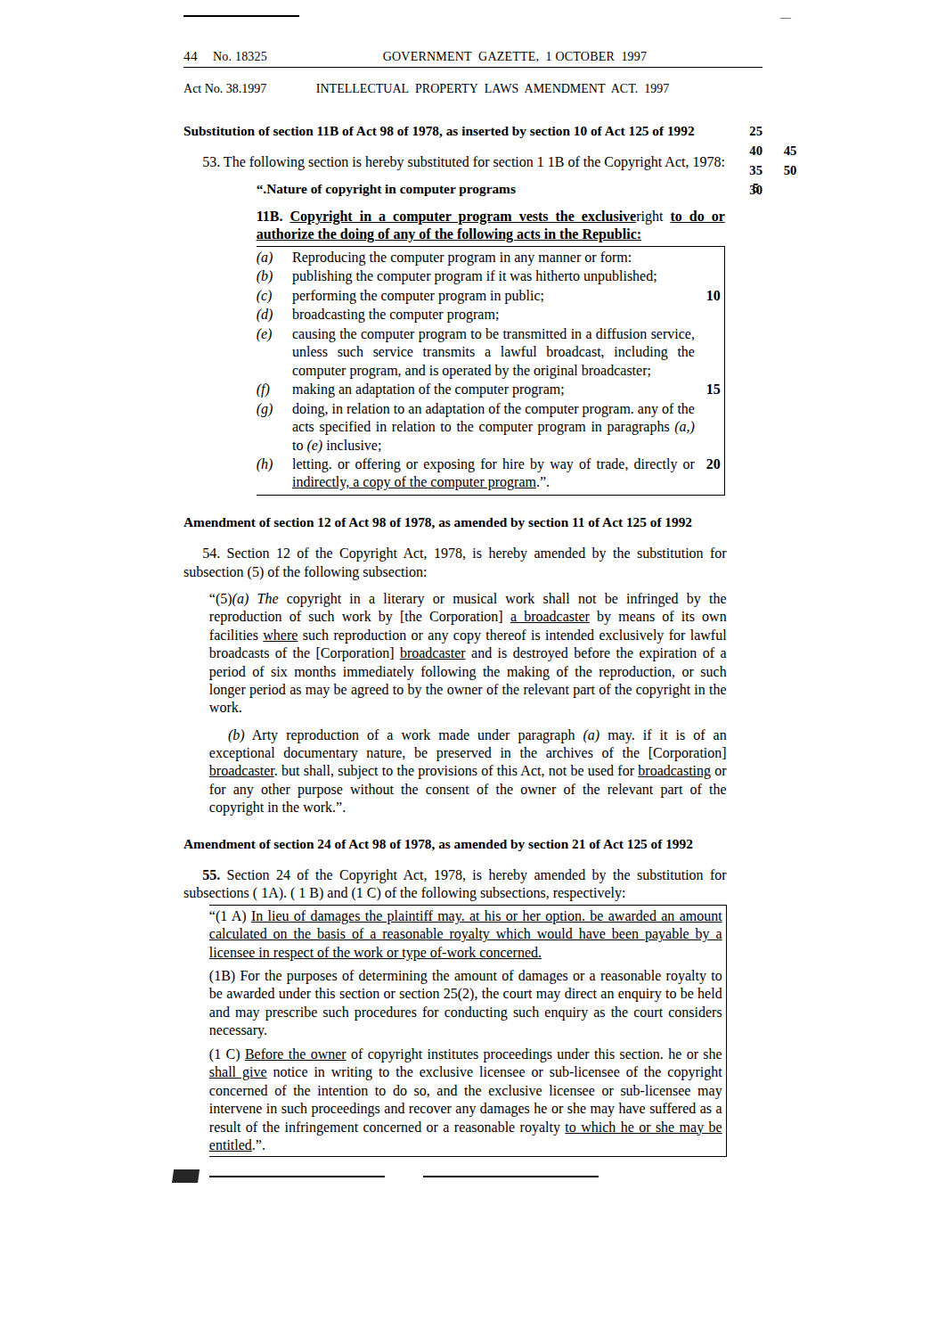—
44 No. 18325 GOVERNMENT GAZETTE, 1 OCTOBER 1997
Act No. 38.1997 INTELLECTUAL PROPERTY LAWS AMENDMENT ACT. 1997
Substitution of section 11B of Act 98 of 1978, as inserted by section 10 of Act 125 of 1992
53. The following section is hereby substituted for section 1 1B of the Copyright Act, 1978:
“.Nature of copyright in computer programs 5
11B. Copyright in a computer program vests the exclusiveright to do or authorize the doing of any of the following acts in the Republic:
| (a) | Reproducing the computer program in any manner or form: | |
| (b) | publishing the computer program if it was hitherto unpublished; | |
| (c) | performing the computer program in public; | 10 |
| (d) | broadcasting the computer program; | |
| (e) | causing the computer program to be transmitted in a diffusion service, unless such service transmits a lawful broadcast, including the computer program, and is operated by the original broadcaster; | |
| (f) | making an adaptation of the computer program; | 15 |
| (g) | doing, in relation to an adaptation of the computer program. any of the acts specified in relation to the computer program in paragraphs (a,) to (e) inclusive; | |
| (h) | letting. or offering or exposing for hire by way of trade, directly or indirectly, a copy of the computer program .”. | 20 |
Amendment of section 12 of Act 98 of 1978, as amended by section 11 of Act 125 of 1992
54. Section 12 of the Copyright Act, 1978, is hereby amended by the substitution for subsection (5) of the following subsection:
“(5)(a) The copyright in a literary or musical work shall not be infringed by the 25 reproduction of such work by [the Corporation] a broadcaster by means of its own facilities where such reproduction or any copy thereof is intended exclusively for lawful broadcasts of the [Corporation] broadcaster and is destroyed before the expiration of a period of six months immediately following the making of the reproduction, or such longer period as may be agreed to by the owner of the 30 relevant part of the copyright in the work.
(b) Arty reproduction of a work made under paragraph (a) may. if it is of an exceptional documentary nature, be preserved in the archives of the [Corporation] broadcaster. but shall, subject to the provisions of this Act, not be used for broadcasting or for any other purpose without the consent of the owner of the 35 relevant part of the copyright in the work.”.
Amendment of section 24 of Act 98 of 1978, as amended by section 21 of Act 125 of 1992
55. Section 24 of the Copyright Act, 1978, is hereby amended by the substitution for subsections ( 1A). ( 1 B) and (1 C) of the following subsections, respectively: 40
“(1 A) In lieu of damages the plaintiff may. at his or her option. be awarded an amount calculated on the basis of a reasonable royalty which would have been payable by a licensee in respect of the work or type of-work concerned.
(1B) For the purposes of determining the amount of damages or a reasonable royalty to be awarded under this section or section 25(2), the court may direct an enquiry to be held and may prescribe such procedures for conducting such enquiry as the court considers necessary. 45
(1 C) Before the owner of copyright institutes proceedings under this section. he or she shall give notice in writing to the exclusive licensee or sub-licensee of the copyright concerned of the intention to do so, and the exclusive licensee or sub-licensee may intervene in such proceedings and recover any damages he or she may have suffered as a result of the infringement concerned or a reasonable royalty to which he or she may be entitled.”. 50